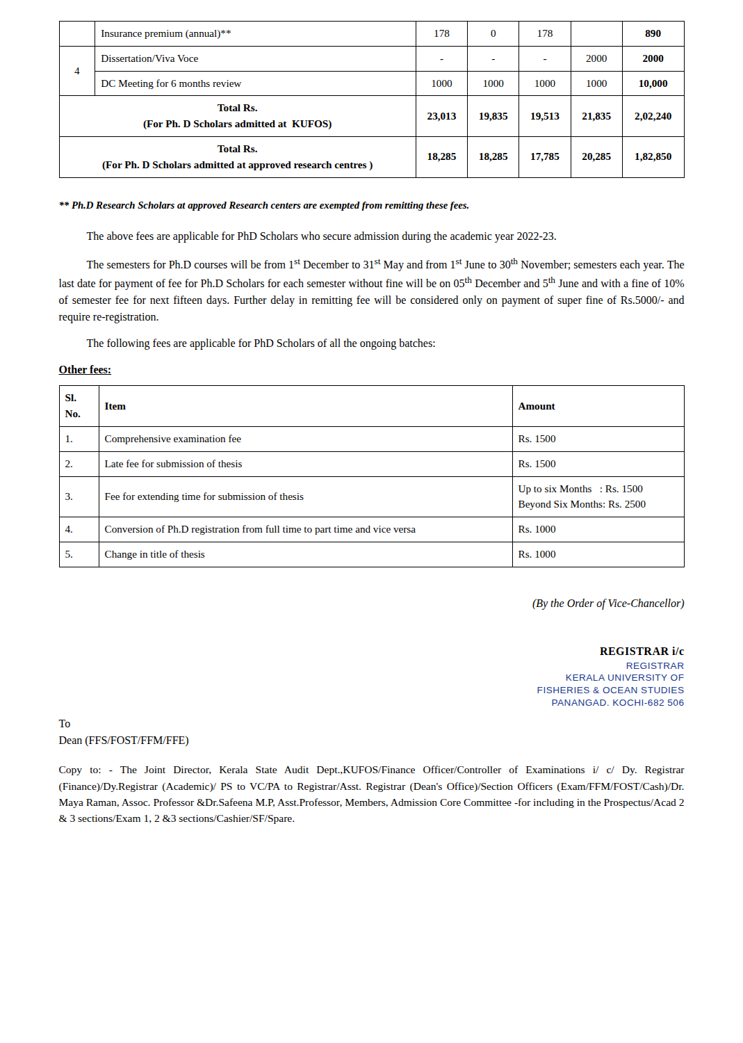| | Insurance premium (annual)** | 178 | 0 | 178 | | 890 |
| 4 | Dissertation/Viva Voce | - | - | - | 2000 | 2000 |
| DC Meeting for 6 months review | 1000 | 1000 | 1000 | 1000 | 10,000 |
| Total Rs. (For Ph. D Scholars admitted at KUFOS) | 23,013 | 19,835 | 19,513 | 21,835 | 2,02,240 |
| Total Rs. (For Ph. D Scholars admitted at approved research centres ) | 18,285 | 18,285 | 17,785 | 20,285 | 1,82,850 |
** Ph.D Research Scholars at approved Research centers are exempted from remitting these fees.
The above fees are applicable for PhD Scholars who secure admission during the academic year 2022-23.
The semesters for Ph.D courses will be from 1st December to 31st May and from 1st June to 30th November; semesters each year. The last date for payment of fee for Ph.D Scholars for each semester without fine will be on 05th December and 5th June and with a fine of 10% of semester fee for next fifteen days. Further delay in remitting fee will be considered only on payment of super fine of Rs.5000/- and require re-registration.
The following fees are applicable for PhD Scholars of all the ongoing batches:
Other fees:
| Sl. No. | Item | Amount |
| --- | --- | --- |
| 1. | Comprehensive examination fee | Rs. 1500 |
| 2. | Late fee for submission of thesis | Rs. 1500 |
| 3. | Fee for extending time for submission of thesis | Up to six Months : Rs. 1500 Beyond Six Months: Rs. 2500 |
| 4. | Conversion of Ph.D registration from full time to part time and vice versa | Rs. 1000 |
| 5. | Change in title of thesis | Rs. 1000 |
(By the Order of Vice-Chancellor)
REGISTRAR i/c
REGISTRAR
KERALA UNIVERSITY OF
FISHERIES & OCEAN STUDIES
PANANGAD. KOCHI-682 506
To
Dean (FFS/FOST/FFM/FFE)
Copy to: - The Joint Director, Kerala State Audit Dept.,KUFOS/Finance Officer/Controller of Examinations i/ c/ Dy. Registrar (Finance)/Dy.Registrar (Academic)/ PS to VC/PA to Registrar/Asst. Registrar (Dean's Office)/Section Officers (Exam/FFM/FOST/Cash)/Dr. Maya Raman, Assoc. Professor &Dr.Safeena M.P, Asst.Professor, Members, Admission Core Committee -for including in the Prospectus/Acad 2 & 3 sections/Exam 1, 2 &3 sections/Cashier/SF/Spare.